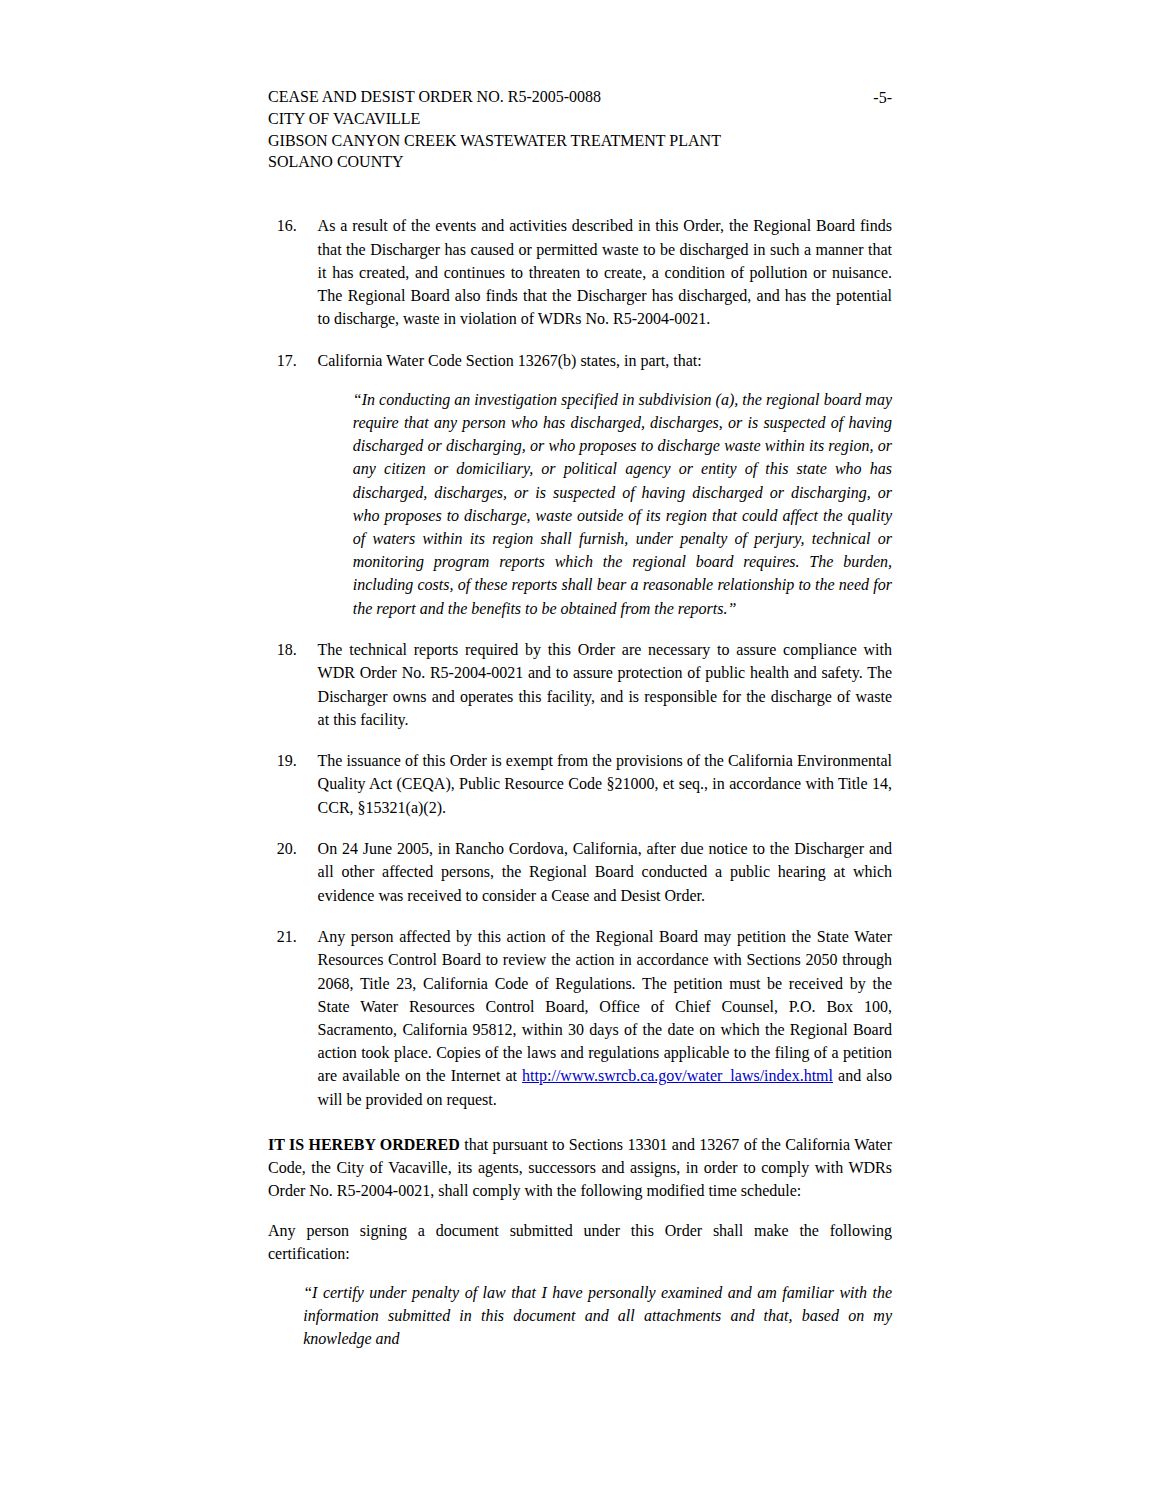-5-
Cease and Desist Order No. R5-2005-0088
City of Vacaville
Gibson Canyon Creek Wastewater Treatment Plant
Solano County
As a result of the events and activities described in this Order, the Regional Board finds that the Discharger has caused or permitted waste to be discharged in such a manner that it has created, and continues to threaten to create, a condition of pollution or nuisance. The Regional Board also finds that the Discharger has discharged, and has the potential to discharge, waste in violation of WDRs No. R5-2004-0021.
California Water Code Section 13267(b) states, in part, that:
“In conducting an investigation specified in subdivision (a), the regional board may require that any person who has discharged, discharges, or is suspected of having discharged or discharging, or who proposes to discharge waste within its region, or any citizen or domiciliary, or political agency or entity of this state who has discharged, discharges, or is suspected of having discharged or discharging, or who proposes to discharge, waste outside of its region that could affect the quality of waters within its region shall furnish, under penalty of perjury, technical or monitoring program reports which the regional board requires. The burden, including costs, of these reports shall bear a reasonable relationship to the need for the report and the benefits to be obtained from the reports.”
The technical reports required by this Order are necessary to assure compliance with WDR Order No. R5-2004-0021 and to assure protection of public health and safety. The Discharger owns and operates this facility, and is responsible for the discharge of waste at this facility.
The issuance of this Order is exempt from the provisions of the California Environmental Quality Act (CEQA), Public Resource Code §21000, et seq., in accordance with Title 14, CCR, §15321(a)(2).
On 24 June 2005, in Rancho Cordova, California, after due notice to the Discharger and all other affected persons, the Regional Board conducted a public hearing at which evidence was received to consider a Cease and Desist Order.
Any person affected by this action of the Regional Board may petition the State Water Resources Control Board to review the action in accordance with Sections 2050 through 2068, Title 23, California Code of Regulations. The petition must be received by the State Water Resources Control Board, Office of Chief Counsel, P.O. Box 100, Sacramento, California 95812, within 30 days of the date on which the Regional Board action took place. Copies of the laws and regulations applicable to the filing of a petition are available on the Internet at http://www.swrcb.ca.gov/water_laws/index.html and also will be provided on request.
IT IS HEREBY ORDERED that pursuant to Sections 13301 and 13267 of the California Water Code, the City of Vacaville, its agents, successors and assigns, in order to comply with WDRs Order No. R5-2004-0021, shall comply with the following modified time schedule:
Any person signing a document submitted under this Order shall make the following certification:
“I certify under penalty of law that I have personally examined and am familiar with the information submitted in this document and all attachments and that, based on my knowledge and